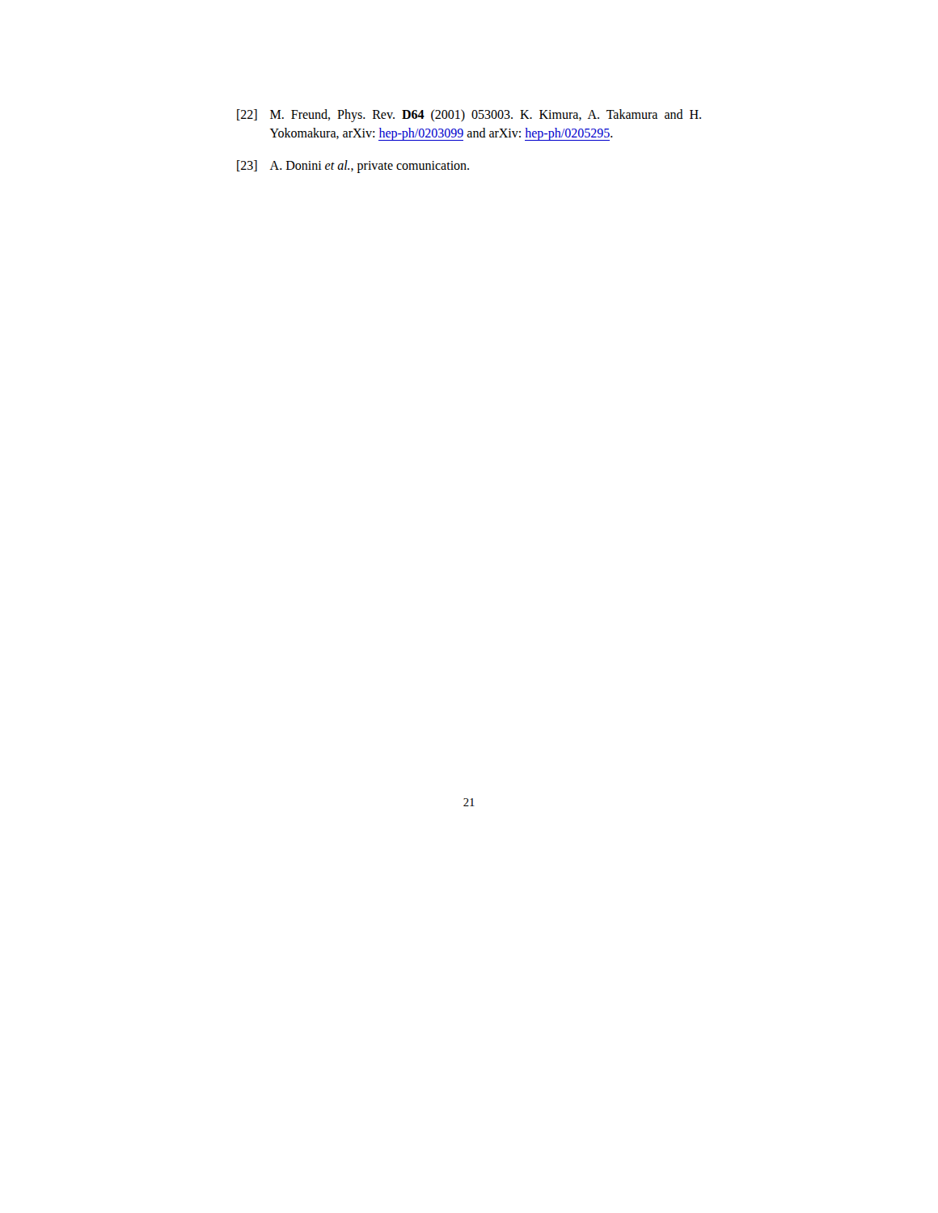[22] M. Freund, Phys. Rev. D64 (2001) 053003. K. Kimura, A. Takamura and H. Yokomakura, arXiv: hep-ph/0203099 and arXiv: hep-ph/0205295.
[23] A. Donini et al., private comunication.
21